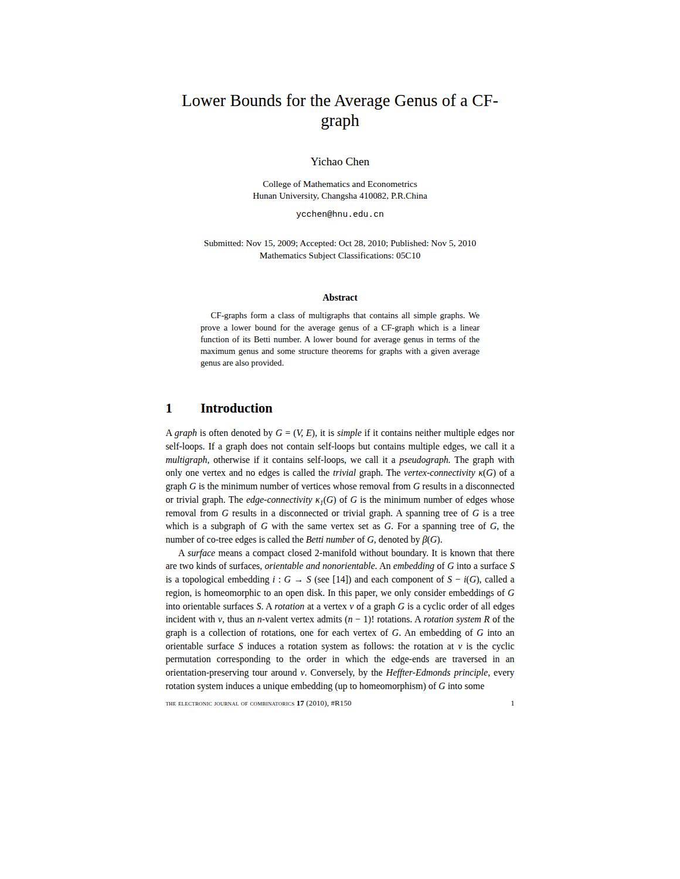Lower Bounds for the Average Genus of a CF-graph
Yichao Chen
College of Mathematics and Econometrics
Hunan University, Changsha 410082, P.R.China
ycchen@hnu.edu.cn
Submitted: Nov 15, 2009; Accepted: Oct 28, 2010; Published: Nov 5, 2010
Mathematics Subject Classifications: 05C10
Abstract
CF-graphs form a class of multigraphs that contains all simple graphs. We prove a lower bound for the average genus of a CF-graph which is a linear function of its Betti number. A lower bound for average genus in terms of the maximum genus and some structure theorems for graphs with a given average genus are also provided.
1 Introduction
A graph is often denoted by G = (V, E), it is simple if it contains neither multiple edges nor self-loops. If a graph does not contain self-loops but contains multiple edges, we call it a multigraph, otherwise if it contains self-loops, we call it a pseudograph. The graph with only one vertex and no edges is called the trivial graph. The vertex-connectivity κ(G) of a graph G is the minimum number of vertices whose removal from G results in a disconnected or trivial graph. The edge-connectivity κ1(G) of G is the minimum number of edges whose removal from G results in a disconnected or trivial graph. A spanning tree of G is a tree which is a subgraph of G with the same vertex set as G. For a spanning tree of G, the number of co-tree edges is called the Betti number of G, denoted by β(G).
A surface means a compact closed 2-manifold without boundary. It is known that there are two kinds of surfaces, orientable and nonorientable. An embedding of G into a surface S is a topological embedding i : G → S (see [14]) and each component of S − i(G), called a region, is homeomorphic to an open disk. In this paper, we only consider embeddings of G into orientable surfaces S. A rotation at a vertex v of a graph G is a cyclic order of all edges incident with v, thus an n-valent vertex admits (n − 1)! rotations. A rotation system R of the graph is a collection of rotations, one for each vertex of G. An embedding of G into an orientable surface S induces a rotation system as follows: the rotation at v is the cyclic permutation corresponding to the order in which the edge-ends are traversed in an orientation-preserving tour around v. Conversely, by the Heffter-Edmonds principle, every rotation system induces a unique embedding (up to homeomorphism) of G into some
the electronic journal of combinatorics 17 (2010), #R150
1